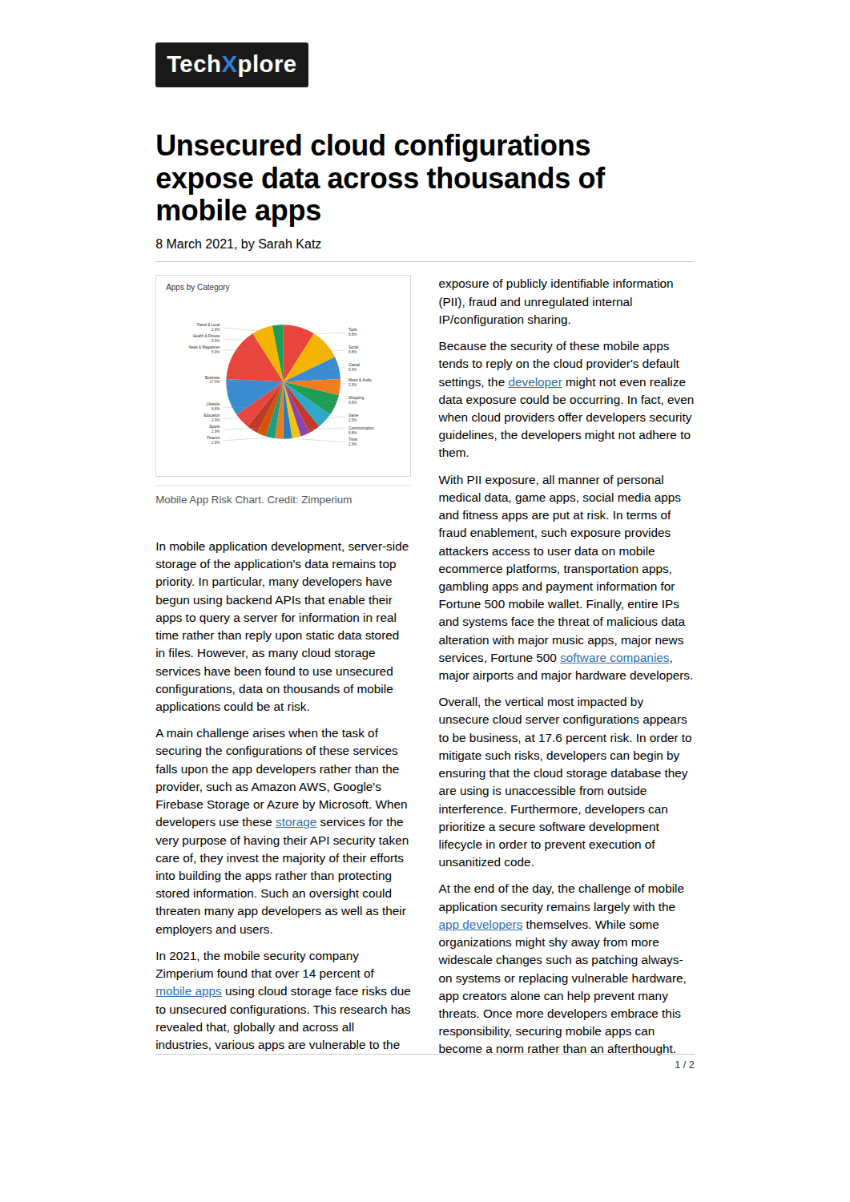TechXplore
Unsecured cloud configurations expose data across thousands of mobile apps
8 March 2021, by Sarah Katz
Apps by Category
Tools8.8% Social8.8% Casual5.9% Music & Audio2.9% Shopping8.8% Game2.9% Communication8.8% Trivia2.9% Travel & Local2.9% Health & Fitness5.9% News & Magazines5.9% Business17.6% Lifestyle8.8% Education2.9% Sports2.9% Finance2.9%
Mobile App Risk Chart. Credit: Zimperium
In mobile application development, server-side storage of the application's data remains top priority. In particular, many developers have begun using backend APIs that enable their apps to query a server for information in real time rather than reply upon static data stored in files. However, as many cloud storage services have been found to use unsecured configurations, data on thousands of mobile applications could be at risk.
A main challenge arises when the task of securing the configurations of these services falls upon the app developers rather than the provider, such as Amazon AWS, Google's Firebase Storage or Azure by Microsoft. When developers use these storage services for the very purpose of having their API security taken care of, they invest the majority of their efforts into building the apps rather than protecting stored information. Such an oversight could threaten many app developers as well as their employers and users.
In 2021, the mobile security company Zimperium found that over 14 percent of mobile apps using cloud storage face risks due to unsecured configurations. This research has revealed that, globally and across all industries, various apps are vulnerable to the exposure of publicly identifiable information (PII), fraud and unregulated internal IP/configuration sharing.
Because the security of these mobile apps tends to reply on the cloud provider's default settings, the developer might not even realize data exposure could be occurring. In fact, even when cloud providers offer developers security guidelines, the developers might not adhere to them.
With PII exposure, all manner of personal medical data, game apps, social media apps and fitness apps are put at risk. In terms of fraud enablement, such exposure provides attackers access to user data on mobile ecommerce platforms, transportation apps, gambling apps and payment information for Fortune 500 mobile wallet. Finally, entire IPs and systems face the threat of malicious data alteration with major music apps, major news services, Fortune 500 software companies, major airports and major hardware developers.
Overall, the vertical most impacted by unsecure cloud server configurations appears to be business, at 17.6 percent risk. In order to mitigate such risks, developers can begin by ensuring that the cloud storage database they are using is unaccessible from outside interference. Furthermore, developers can prioritize a secure software development lifecycle in order to prevent execution of unsanitized code.
At the end of the day, the challenge of mobile application security remains largely with the app developers themselves. While some organizations might shy away from more widescale changes such as patching always-on systems or replacing vulnerable hardware, app creators alone can help prevent many threats. Once more developers embrace this responsibility, securing mobile apps can become a norm rather than an afterthought.
1 / 2